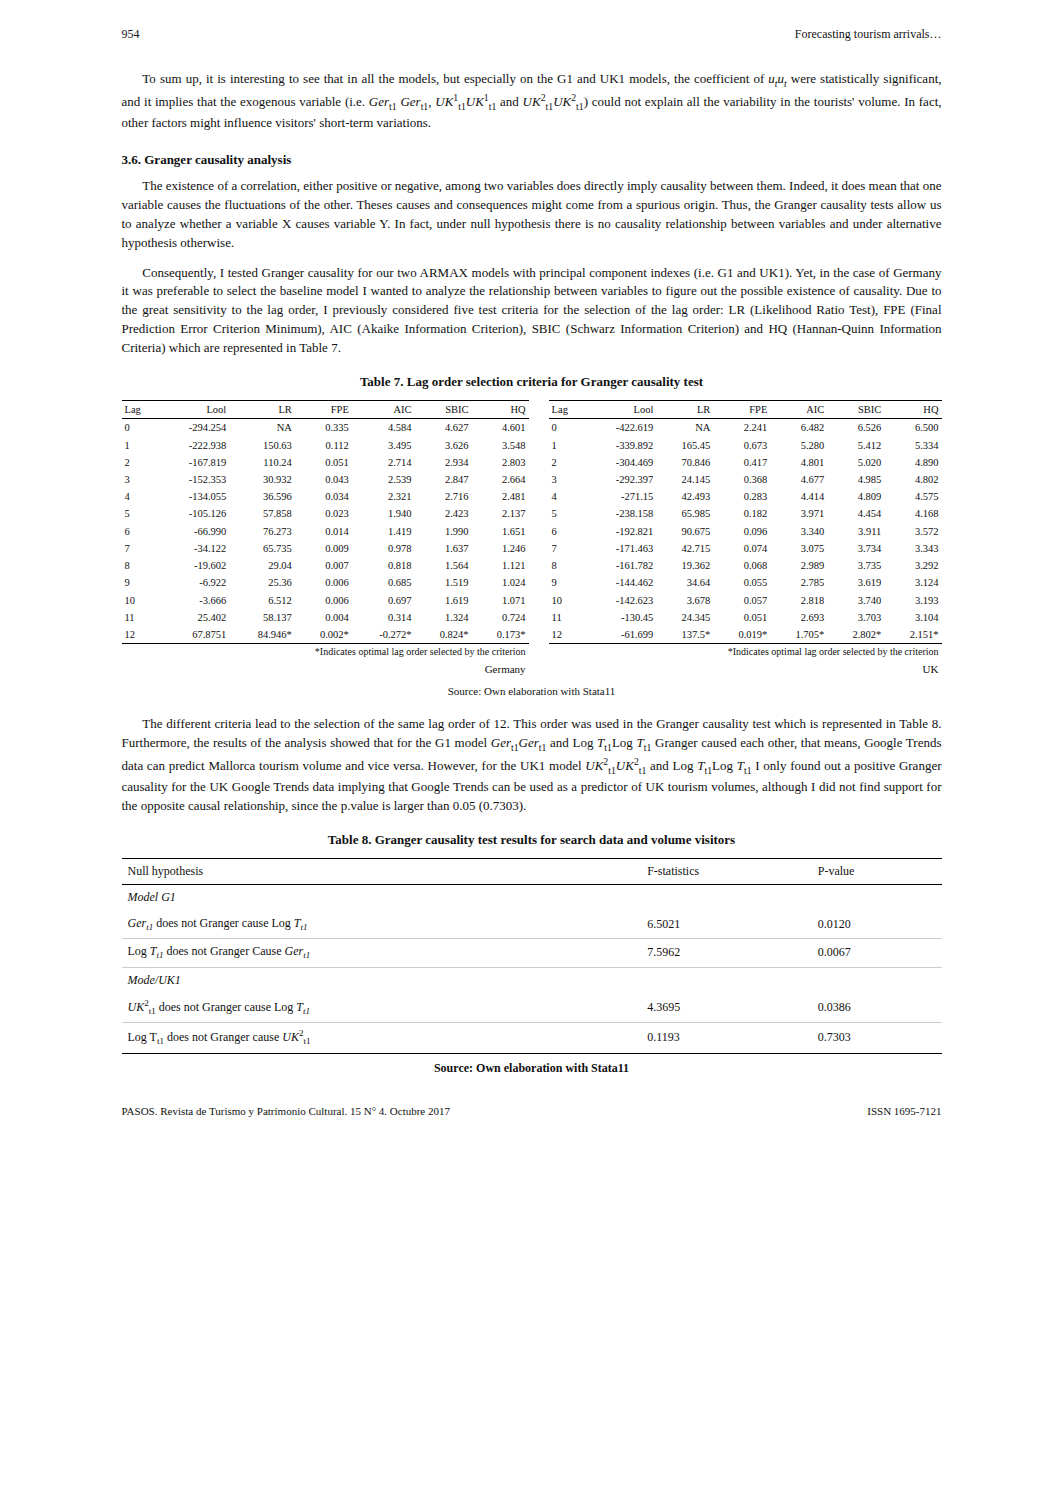954 Forecasting tourism arrivals…
To sum up, it is interesting to see that in all the models, but especially on the G1 and UK1 models, the coefficient of utut were statistically significant, and it implies that the exogenous variable (i.e. Gert1 Gert1, UK1t1UK1t1 and UK2t1UK2t1) could not explain all the variability in the tourists' volume. In fact, other factors might influence visitors' short-term variations.
3.6. Granger causality analysis
The existence of a correlation, either positive or negative, among two variables does directly imply causality between them. Indeed, it does mean that one variable causes the fluctuations of the other. Theses causes and consequences might come from a spurious origin. Thus, the Granger causality tests allow us to analyze whether a variable X causes variable Y. In fact, under null hypothesis there is no causality relationship between variables and under alternative hypothesis otherwise.
Consequently, I tested Granger causality for our two ARMAX models with principal component indexes (i.e. G1 and UK1). Yet, in the case of Germany it was preferable to select the baseline model I wanted to analyze the relationship between variables to figure out the possible existence of causality. Due to the great sensitivity to the lag order, I previously considered five test criteria for the selection of the lag order: LR (Likelihood Ratio Test), FPE (Final Prediction Error Criterion Minimum), AIC (Akaike Information Criterion), SBIC (Schwarz Information Criterion) and HQ (Hannan-Quinn Information Criteria) which are represented in Table 7.
Table 7. Lag order selection criteria for Granger causality test
| Lag | Lool | LR | FPE | AIC | SBIC | HQ | | Lag | Lool | LR | FPE | AIC | SBIC | HQ |
| --- | --- | --- | --- | --- | --- | --- | --- | --- | --- | --- | --- | --- | --- | --- |
| 0 | -294.254 | NA | 0.335 | 4.584 | 4.627 | 4.601 | | 0 | -422.619 | NA | 2.241 | 6.482 | 6.526 | 6.500 |
| 1 | -222.938 | 150.63 | 0.112 | 3.495 | 3.626 | 3.548 | | 1 | -339.892 | 165.45 | 0.673 | 5.280 | 5.412 | 5.334 |
| 2 | -167.819 | 110.24 | 0.051 | 2.714 | 2.934 | 2.803 | | 2 | -304.469 | 70.846 | 0.417 | 4.801 | 5.020 | 4.890 |
| 3 | -152.353 | 30.932 | 0.043 | 2.539 | 2.847 | 2.664 | | 3 | -292.397 | 24.145 | 0.368 | 4.677 | 4.985 | 4.802 |
| 4 | -134.055 | 36.596 | 0.034 | 2.321 | 2.716 | 2.481 | | 4 | -271.15 | 42.493 | 0.283 | 4.414 | 4.809 | 4.575 |
| 5 | -105.126 | 57.858 | 0.023 | 1.940 | 2.423 | 2.137 | | 5 | -238.158 | 65.985 | 0.182 | 3.971 | 4.454 | 4.168 |
| 6 | -66.990 | 76.273 | 0.014 | 1.419 | 1.990 | 1.651 | | 6 | -192.821 | 90.675 | 0.096 | 3.340 | 3.911 | 3.572 |
| 7 | -34.122 | 65.735 | 0.009 | 0.978 | 1.637 | 1.246 | | 7 | -171.463 | 42.715 | 0.074 | 3.075 | 3.734 | 3.343 |
| 8 | -19.602 | 29.04 | 0.007 | 0.818 | 1.564 | 1.121 | | 8 | -161.782 | 19.362 | 0.068 | 2.989 | 3.735 | 3.292 |
| 9 | -6.922 | 25.36 | 0.006 | 0.685 | 1.519 | 1.024 | | 9 | -144.462 | 34.64 | 0.055 | 2.785 | 3.619 | 3.124 |
| 10 | -3.666 | 6.512 | 0.006 | 0.697 | 1.619 | 1.071 | | 10 | -142.623 | 3.678 | 0.057 | 2.818 | 3.740 | 3.193 |
| 11 | 25.402 | 58.137 | 0.004 | 0.314 | 1.324 | 0.724 | | 11 | -130.45 | 24.345 | 0.051 | 2.693 | 3.703 | 3.104 |
| 12 | 67.8751 | 84.946* | 0.002* | -0.272* | 0.824* | 0.173* | | 12 | -61.699 | 137.5* | 0.019* | 1.705* | 2.802* | 2.151* |
| *Indicates optimal lag order selected by the criterion | | *Indicates optimal lag order selected by the criterion |
| Germany | | UK |
Source: Own elaboration with Stata11
The different criteria lead to the selection of the same lag order of 12. This order was used in the Granger causality test which is represented in Table 8. Furthermore, the results of the analysis showed that for the G1 model Gert1Gert1 and Log Tt1Log Tt1 Granger caused each other, that means, Google Trends data can predict Mallorca tourism volume and vice versa. However, for the UK1 model UK2t1UK2t1 and Log Tt1Log Tt1 I only found out a positive Granger causality for the UK Google Trends data implying that Google Trends can be used as a predictor of UK tourism volumes, although I did not find support for the opposite causal relationship, since the p.value is larger than 0.05 (0.7303).
Table 8. Granger causality test results for search data and volume visitors
| Null hypothesis | F-statistics | P-value |
| --- | --- | --- |
| Model G1 |
| Ger t1 does not Granger cause Log T t1 | 6.5021 | 0.0120 |
| Log T t1 does not Granger Cause Ger t1 | 7.5962 | 0.0067 |
| Mode/UK1 |
| UK 2 t1 does not Granger cause Log T t1 | 4.3695 | 0.0386 |
| Log T t1 does not Granger cause UK 2 t1 | 0.1193 | 0.7303 |
Source: Own elaboration with Stata11
PASOS. Revista de Turismo y Patrimonio Cultural. 15 N° 4. Octubre 2017 ISSN 1695-7121